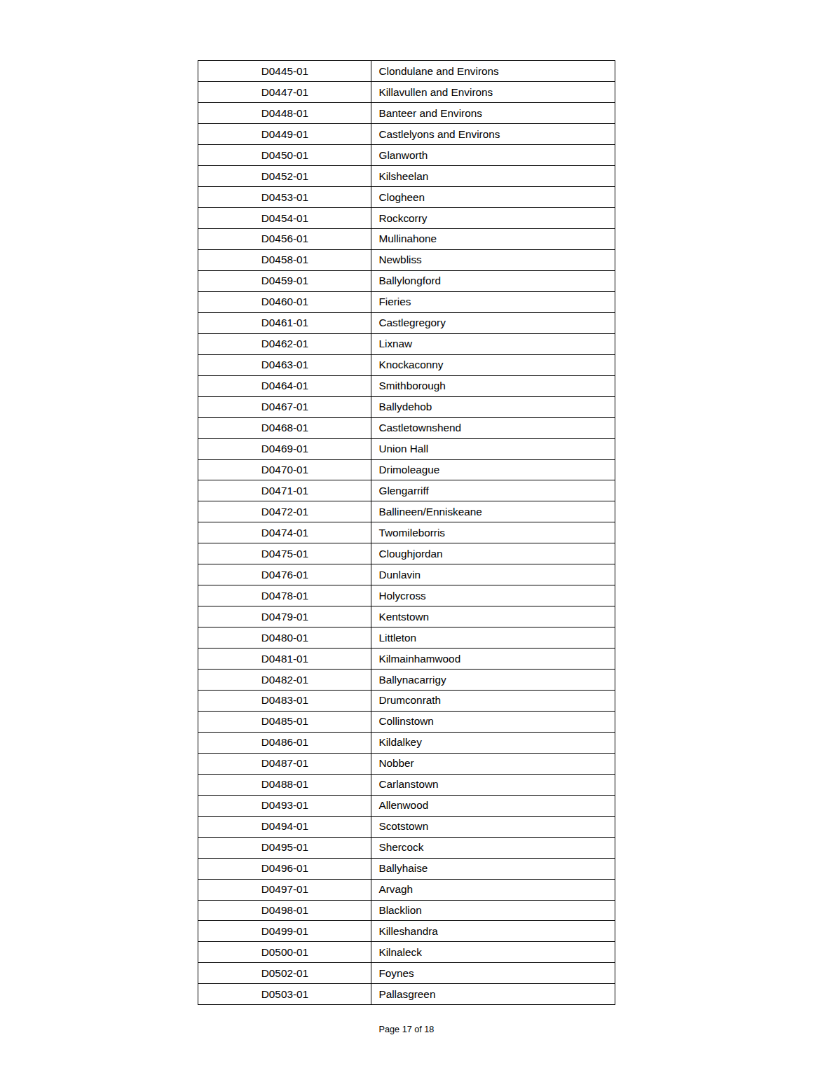| D0445-01 | Clondulane and Environs |
| D0447-01 | Killavullen and Environs |
| D0448-01 | Banteer and Environs |
| D0449-01 | Castlelyons and Environs |
| D0450-01 | Glanworth |
| D0452-01 | Kilsheelan |
| D0453-01 | Clogheen |
| D0454-01 | Rockcorry |
| D0456-01 | Mullinahone |
| D0458-01 | Newbliss |
| D0459-01 | Ballylongford |
| D0460-01 | Fieries |
| D0461-01 | Castlegregory |
| D0462-01 | Lixnaw |
| D0463-01 | Knockaconny |
| D0464-01 | Smithborough |
| D0467-01 | Ballydehob |
| D0468-01 | Castletownshend |
| D0469-01 | Union Hall |
| D0470-01 | Drimoleague |
| D0471-01 | Glengarriff |
| D0472-01 | Ballineen/Enniskeane |
| D0474-01 | Twomileborris |
| D0475-01 | Cloughjordan |
| D0476-01 | Dunlavin |
| D0478-01 | Holycross |
| D0479-01 | Kentstown |
| D0480-01 | Littleton |
| D0481-01 | Kilmainhamwood |
| D0482-01 | Ballynacarrigy |
| D0483-01 | Drumconrath |
| D0485-01 | Collinstown |
| D0486-01 | Kildalkey |
| D0487-01 | Nobber |
| D0488-01 | Carlanstown |
| D0493-01 | Allenwood |
| D0494-01 | Scotstown |
| D0495-01 | Shercock |
| D0496-01 | Ballyhaise |
| D0497-01 | Arvagh |
| D0498-01 | Blacklion |
| D0499-01 | Killeshandra |
| D0500-01 | Kilnaleck |
| D0502-01 | Foynes |
| D0503-01 | Pallasgreen |
Page 17 of 18